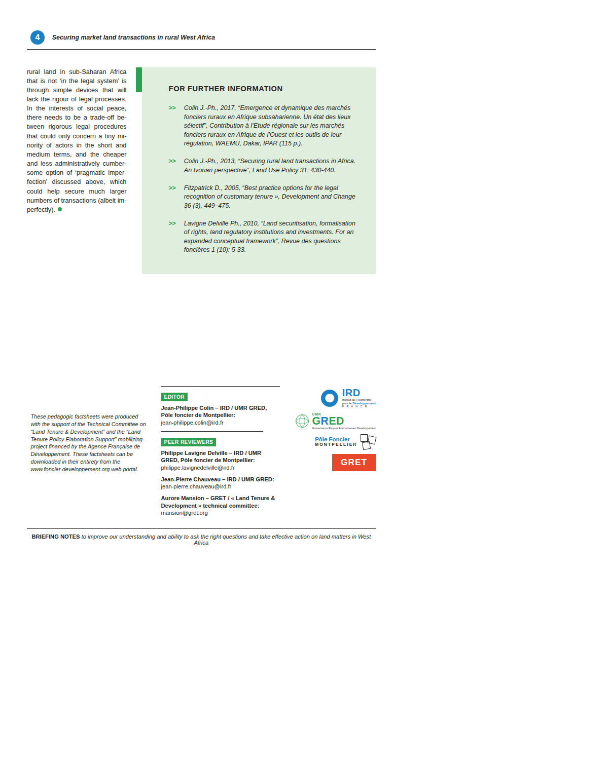4
Securing market land transactions in rural West Africa
rural land in sub-Saharan Africa that is not ‘in the legal system’ is through simple devices that will lack the rigour of legal processes. In the interests of social peace, there needs to be a trade-off between rigorous legal procedures that could only concern a tiny minority of actors in the short and medium terms, and the cheaper and less administratively cumbersome option of ‘pragmatic imperfection’ discussed above, which could help secure much larger numbers of transactions (albeit imperfectly).
FOR FURTHER INFORMATION
>>Colin J.-Ph., 2017, “Emergence et dynamique des marchés fonciers ruraux en Afrique subsaharienne. Un état des lieux sélectif”, Contribution à l’Etude régionale sur les marchés fonciers ruraux en Afrique de l’Ouest et les outils de leur régulation, WAEMU, Dakar, IPAR (115 p.).
>>Colin J.-Ph., 2013, “Securing rural land transactions in Africa. An Ivorian perspective”, Land Use Policy 31: 430-440.
>>Fitzpatrick D., 2005, “Best practice options for the legal recognition of customary tenure », Development and Change 36 (3), 449–475.
>>Lavigne Delville Ph., 2010, “Land securitisation, formalisation of rights, land regulatory institutions and investments. For an expanded conceptual framework”, Revue des questions foncières 1 (10): 5-33.
These pedagogic factsheets were produced with the support of the Technical Committee on “Land Tenure & Development” and the “Land Tenure Policy Elaboration Support” mobilizing project financed by the Agence Française de Développement. These factsheets can be downloaded in their entirety from the www.foncier-developpement.org web portal.
EDITOR
Jean-Philippe Colin – IRD / UMR GRED, Pôle foncier de Montpellier:
jean-philippe.colin@ird.fr
PEER REVIEWERS
Philippe Lavigne Delville – IRD / UMR GRED, Pôle foncier de Montpellier:
philippe.lavignedelville@ird.fr
Jean-Pierre Chauveau – IRD / UMR GRED:
jean-pierre.chauveau@ird.fr
Aurore Mansion – GRET / « Land Tenure & Development » technical committee: mansion@gret.org
IRD
Institut de Recherche
pour le Développement
F R A N C E
UMR
GRED
Gouvernance Risques Environnement Développement
Pôle Foncier
MONTPELLIER
GRET
BRIEFING NOTES to improve our understanding and ability to ask the right questions and take effective action on land matters in West Africa